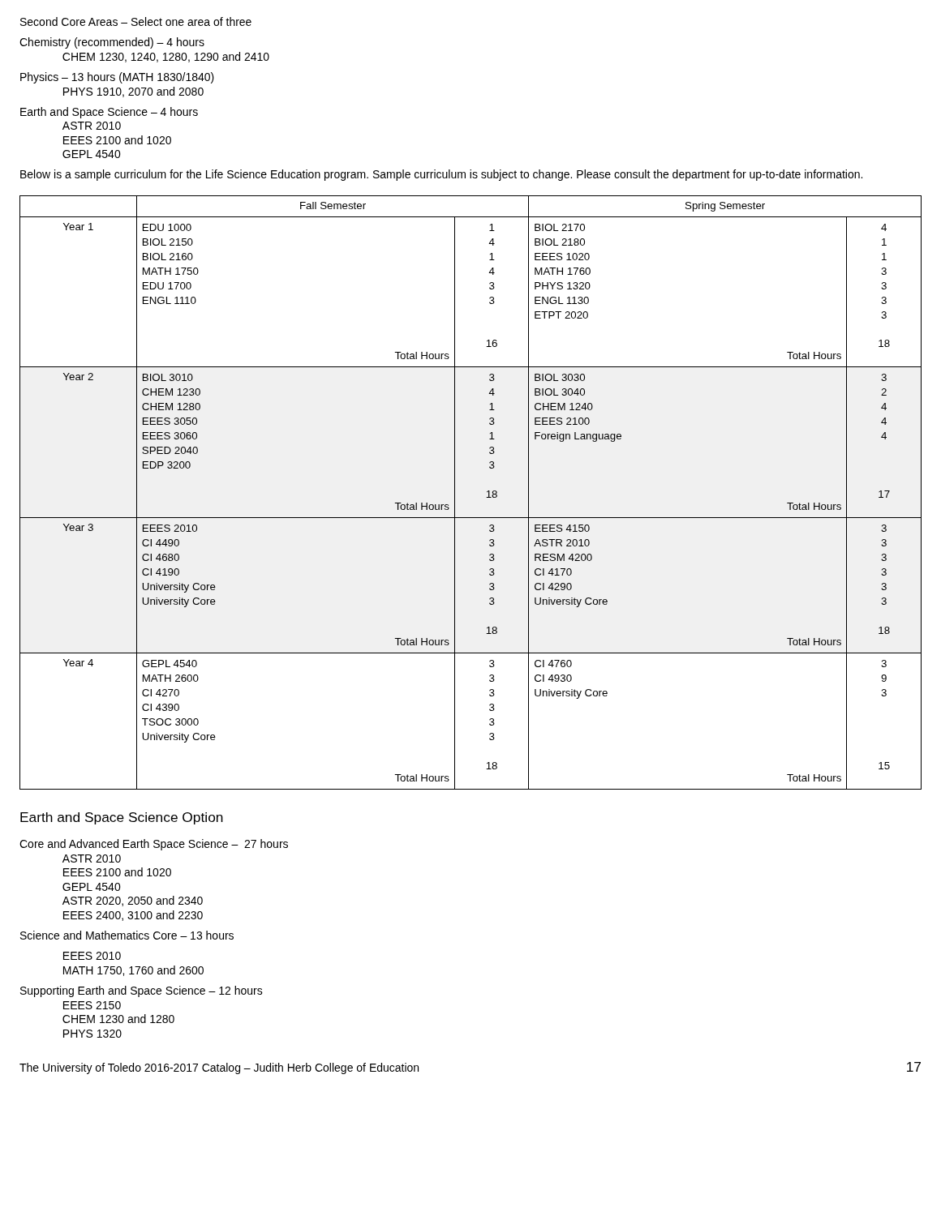THE UNIVERSITY OF
TOLEDO
2016 - 2017 Catalog
Second Core Areas – Select one area of three
Chemistry (recommended) – 4 hours
CHEM 1230, 1240, 1280, 1290 and 2410
Physics – 13 hours (MATH 1830/1840)
PHYS 1910, 2070 and 2080
Earth and Space Science – 4 hours
ASTR 2010
EEES 2100 and 1020
GEPL 4540
Below is a sample curriculum for the Life Science Education program. Sample curriculum is subject to change. Please consult the department for up-to-date information.
| | Fall Semester | Spring Semester |
| --- | --- | --- |
| Year 1 | EDU 1000 BIOL 2150 BIOL 2160 MATH 1750 EDU 1700 ENGL 1110 Total Hours | 1 4 1 4 3 3 16 | BIOL 2170 BIOL 2180 EEES 1020 MATH 1760 PHYS 1320 ENGL 1130 ETPT 2020 Total Hours | 4 1 1 3 3 3 3 18 |
| Year 2 | BIOL 3010 CHEM 1230 CHEM 1280 EEES 3050 EEES 3060 SPED 2040 EDP 3200 Total Hours | 3 4 1 3 1 3 3 18 | BIOL 3030 BIOL 3040 CHEM 1240 EEES 2100 Foreign Language Total Hours | 3 2 4 4 4 17 |
| Year 3 | EEES 2010 CI 4490 CI 4680 CI 4190 University Core University Core Total Hours | 3 3 3 3 3 3 18 | EEES 4150 ASTR 2010 RESM 4200 CI 4170 CI 4290 University Core Total Hours | 3 3 3 3 3 3 18 |
| Year 4 | GEPL 4540 MATH 2600 CI 4270 CI 4390 TSOC 3000 University Core Total Hours | 3 3 3 3 3 3 18 | CI 4760 CI 4930 University Core Total Hours | 3 9 3 15 |
Earth and Space Science Option
Core and Advanced Earth Space Science – 27 hours
ASTR 2010
EEES 2100 and 1020
GEPL 4540
ASTR 2020, 2050 and 2340
EEES 2400, 3100 and 2230
Science and Mathematics Core – 13 hours
EEES 2010
MATH 1750, 1760 and 2600
Supporting Earth and Space Science – 12 hours
EEES 2150
CHEM 1230 and 1280
PHYS 1320
The University of Toledo 2016-2017 Catalog – Judith Herb College of Education
17